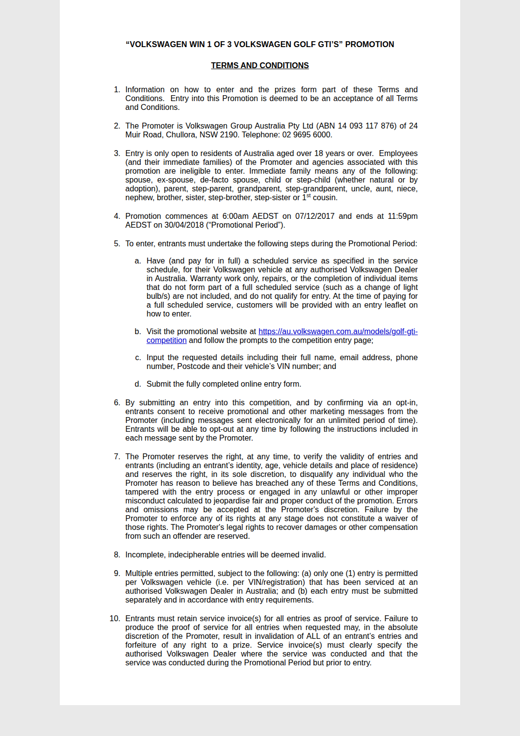“VOLKSWAGEN WIN 1 OF 3 VOLKSWAGEN GOLF GTI’S” PROMOTION
TERMS AND CONDITIONS
Information on how to enter and the prizes form part of these Terms and Conditions. Entry into this Promotion is deemed to be an acceptance of all Terms and Conditions.
The Promoter is Volkswagen Group Australia Pty Ltd (ABN 14 093 117 876) of 24 Muir Road, Chullora, NSW 2190. Telephone: 02 9695 6000.
Entry is only open to residents of Australia aged over 18 years or over. Employees (and their immediate families) of the Promoter and agencies associated with this promotion are ineligible to enter. Immediate family means any of the following: spouse, ex-spouse, de-facto spouse, child or step-child (whether natural or by adoption), parent, step-parent, grandparent, step-grandparent, uncle, aunt, niece, nephew, brother, sister, step-brother, step-sister or 1st cousin.
Promotion commences at 6:00am AEDST on 07/12/2017 and ends at 11:59pm AEDST on 30/04/2018 (“Promotional Period”).
To enter, entrants must undertake the following steps during the Promotional Period:
Have (and pay for in full) a scheduled service as specified in the service schedule, for their Volkswagen vehicle at any authorised Volkswagen Dealer in Australia. Warranty work only, repairs, or the completion of individual items that do not form part of a full scheduled service (such as a change of light bulb/s) are not included, and do not qualify for entry. At the time of paying for a full scheduled service, customers will be provided with an entry leaflet on how to enter.
Visit the promotional website at https://au.volkswagen.com.au/models/golf-gti-competition and follow the prompts to the competition entry page;
Input the requested details including their full name, email address, phone number, Postcode and their vehicle’s VIN number; and
Submit the fully completed online entry form.
By submitting an entry into this competition, and by confirming via an opt-in, entrants consent to receive promotional and other marketing messages from the Promoter (including messages sent electronically for an unlimited period of time). Entrants will be able to opt-out at any time by following the instructions included in each message sent by the Promoter.
The Promoter reserves the right, at any time, to verify the validity of entries and entrants (including an entrant’s identity, age, vehicle details and place of residence) and reserves the right, in its sole discretion, to disqualify any individual who the Promoter has reason to believe has breached any of these Terms and Conditions, tampered with the entry process or engaged in any unlawful or other improper misconduct calculated to jeopardise fair and proper conduct of the promotion. Errors and omissions may be accepted at the Promoter's discretion. Failure by the Promoter to enforce any of its rights at any stage does not constitute a waiver of those rights. The Promoter's legal rights to recover damages or other compensation from such an offender are reserved.
Incomplete, indecipherable entries will be deemed invalid.
Multiple entries permitted, subject to the following: (a) only one (1) entry is permitted per Volkswagen vehicle (i.e. per VIN/registration) that has been serviced at an authorised Volkswagen Dealer in Australia; and (b) each entry must be submitted separately and in accordance with entry requirements.
Entrants must retain service invoice(s) for all entries as proof of service. Failure to produce the proof of service for all entries when requested may, in the absolute discretion of the Promoter, result in invalidation of ALL of an entrant’s entries and forfeiture of any right to a prize. Service invoice(s) must clearly specify the authorised Volkswagen Dealer where the service was conducted and that the service was conducted during the Promotional Period but prior to entry.